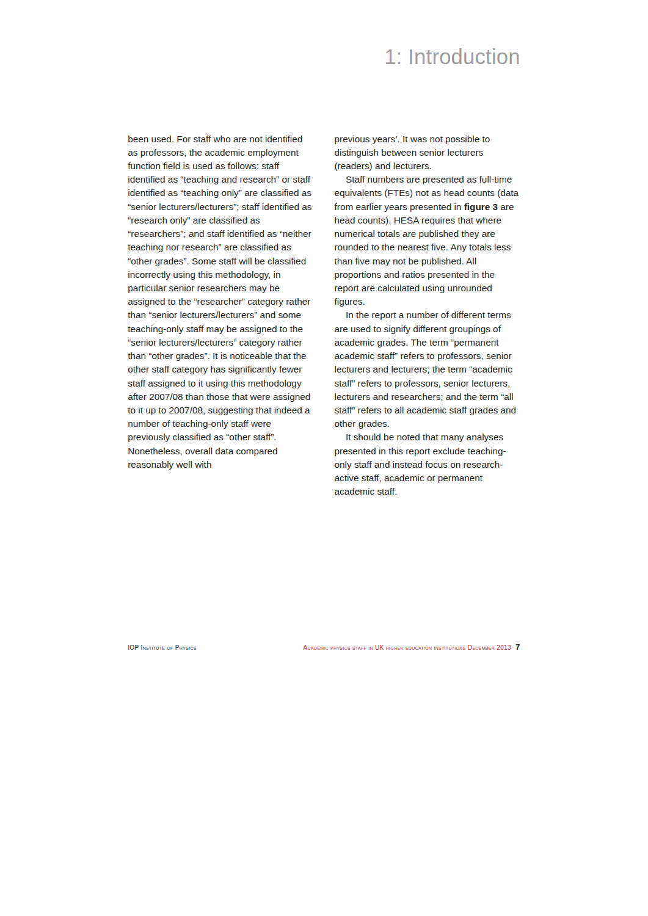1: Introduction
been used. For staff who are not identified as professors, the academic employment function field is used as follows: staff identified as “teaching and research” or staff identified as “teaching only” are classified as “senior lecturers/lecturers”; staff identified as “research only” are classified as “researchers”; and staff identified as “neither teaching nor research” are classified as “other grades”. Some staff will be classified incorrectly using this methodology, in particular senior researchers may be assigned to the “researcher” category rather than “senior lecturers/lecturers” and some teaching-only staff may be assigned to the “senior lecturers/lecturers” category rather than “other grades”. It is noticeable that the other staff category has significantly fewer staff assigned to it using this methodology after 2007/08 than those that were assigned to it up to 2007/08, suggesting that indeed a number of teaching-only staff were previously classified as “other staff”. Nonetheless, overall data compared reasonably well with
previous years’. It was not possible to distinguish between senior lecturers (readers) and lecturers.
Staff numbers are presented as full-time equivalents (FTEs) not as head counts (data from earlier years presented in figure 3 are head counts). HESA requires that where numerical totals are published they are rounded to the nearest five. Any totals less than five may not be published. All proportions and ratios presented in the report are calculated using unrounded figures.
In the report a number of different terms are used to signify different groupings of academic grades. The term “permanent academic staff” refers to professors, senior lecturers and lecturers; the term “academic staff” refers to professors, senior lecturers, lecturers and researchers; and the term “all staff” refers to all academic staff grades and other grades.
It should be noted that many analyses presented in this report exclude teaching-only staff and instead focus on research-active staff, academic or permanent academic staff.
IOP Institute of Physics
Academic physics staff in UK higher education institutions December 2013 7